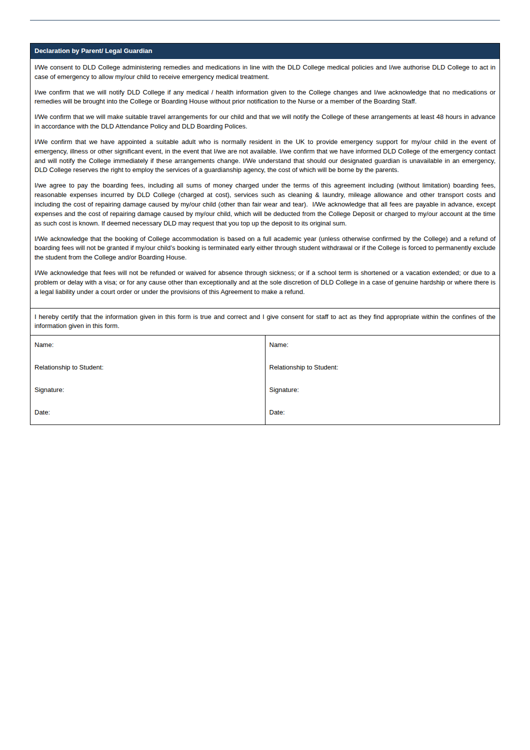Declaration by Parent/ Legal Guardian
I/We consent to DLD College administering remedies and medications in line with the DLD College medical policies and I/we authorise DLD College to act in case of emergency to allow my/our child to receive emergency medical treatment.
I/we confirm that we will notify DLD College if any medical / health information given to the College changes and I/we acknowledge that no medications or remedies will be brought into the College or Boarding House without prior notification to the Nurse or a member of the Boarding Staff.
I/We confirm that we will make suitable travel arrangements for our child and that we will notify the College of these arrangements at least 48 hours in advance in accordance with the DLD Attendance Policy and DLD Boarding Polices.
I/We confirm that we have appointed a suitable adult who is normally resident in the UK to provide emergency support for my/our child in the event of emergency, illness or other significant event, in the event that I/we are not available. I/we confirm that we have informed DLD College of the emergency contact and will notify the College immediately if these arrangements change. I/We understand that should our designated guardian is unavailable in an emergency, DLD College reserves the right to employ the services of a guardianship agency, the cost of which will be borne by the parents.
I/we agree to pay the boarding fees, including all sums of money charged under the terms of this agreement including (without limitation) boarding fees, reasonable expenses incurred by DLD College (charged at cost), services such as cleaning & laundry, mileage allowance and other transport costs and including the cost of repairing damage caused by my/our child (other than fair wear and tear). I/We acknowledge that all fees are payable in advance, except expenses and the cost of repairing damage caused by my/our child, which will be deducted from the College Deposit or charged to my/our account at the time as such cost is known. If deemed necessary DLD may request that you top up the deposit to its original sum.
I/We acknowledge that the booking of College accommodation is based on a full academic year (unless otherwise confirmed by the College) and a refund of boarding fees will not be granted if my/our child’s booking is terminated early either through student withdrawal or if the College is forced to permanently exclude the student from the College and/or Boarding House.
I/We acknowledge that fees will not be refunded or waived for absence through sickness; or if a school term is shortened or a vacation extended; or due to a problem or delay with a visa; or for any cause other than exceptionally and at the sole discretion of DLD College in a case of genuine hardship or where there is a legal liability under a court order or under the provisions of this Agreement to make a refund.
I hereby certify that the information given in this form is true and correct and I give consent for staff to act as they find appropriate within the confines of the information given in this form.
| Name: Relationship to Student: Signature: Date: | Name: Relationship to Student: Signature: Date: |